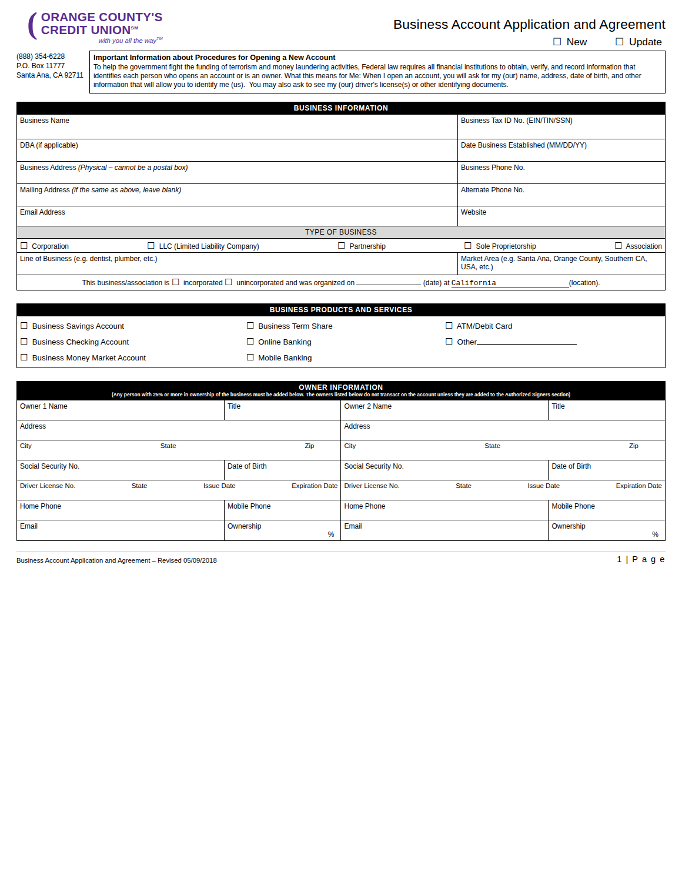(
ORANGE COUNTY'S CREDIT UNIONSM with you all the wayTM
Business Account Application and Agreement
☐ New ☐ Update
(888) 354-6228
P.O. Box 11777
Santa Ana, CA 92711
Important Information about Procedures for Opening a New Account
To help the government fight the funding of terrorism and money laundering activities, Federal law requires all financial institutions to obtain, verify, and record information that identifies each person who opens an account or is an owner. What this means for Me: When I open an account, you will ask for my (our) name, address, date of birth, and other information that will allow you to identify me (us). You may also ask to see my (our) driver's license(s) or other identifying documents.
| BUSINESS INFORMATION |
| Business Name | Business Tax ID No. (EIN/TIN/SSN) |
| DBA (if applicable) | Date Business Established (MM/DD/YY) |
| Business Address (Physical – cannot be a postal box) | Business Phone No. |
| Mailing Address (if the same as above, leave blank) | Alternate Phone No. |
| Email Address | Website |
| TYPE OF BUSINESS |
| ☐ Corporation ☐ LLC (Limited Liability Company) ☐ Partnership ☐ Sole Proprietorship ☐ Association |
| Line of Business (e.g. dentist, plumber, etc.) | Market Area (e.g. Santa Ana, Orange County, Southern CA, USA, etc.) |
| This business/association is ☐ incorporated ☐ unincorporated and was organized on (date) at California (location). |
| BUSINESS PRODUCTS AND SERVICES |
| ☐ Business Savings Account ☐ Business Checking Account ☐ Business Money Market Account ☐ Business Term Share ☐ Online Banking ☐ Mobile Banking ☐ ATM/Debit Card ☐ Other |
| OWNER INFORMATION (Any person with 25% or more in ownership of the business must be added below. The owners listed below do not transact on the account unless they are added to the Authorized Signers section) |
| Owner 1 Name | Title | Owner 2 Name | Title |
| Address | Address |
| City State Zip | City State Zip |
| Social Security No. | Date of Birth | Social Security No. | Date of Birth |
| Driver License No. State Issue Date Expiration Date | Driver License No. State Issue Date Expiration Date |
| Home Phone | Mobile Phone | Home Phone | Mobile Phone |
| Email | Ownership % | Email | Ownership % |
Business Account Application and Agreement – Revised 05/09/2018
1 | P a g e